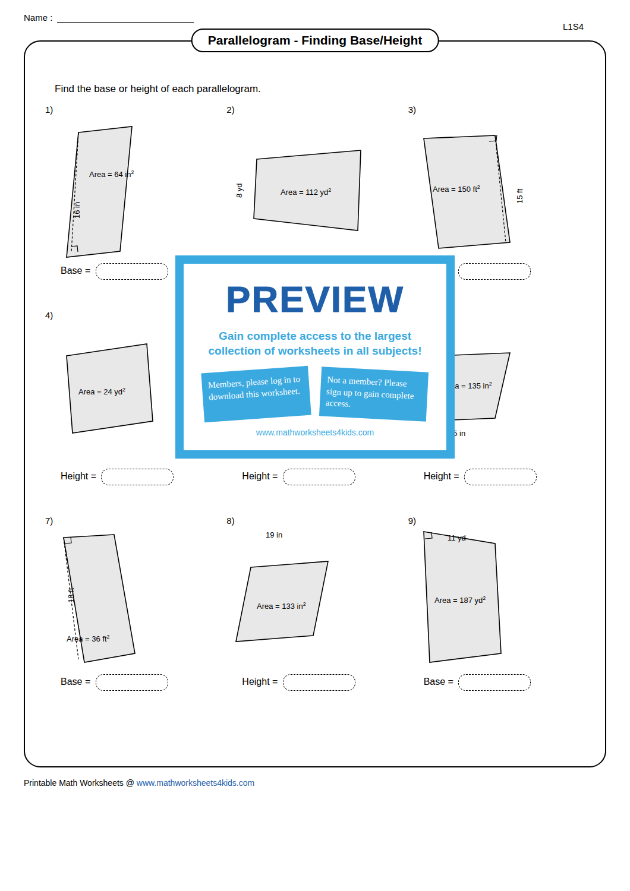Name :
L1S4
Parallelogram - Finding Base/Height
Find the base or height of each parallelogram.
1)
Area = 64 in2 16 in
Base =
2)
8 yd Area = 112 yd2
Base =
3)
Area = 150 ft2 15 ft
Base =
4)
Area = 24 yd2
Height =
5)
Height =
6)
Area = 135 in2 15 in
Height =
7)
18 ft Area = 36 ft2
Base =
8)
19 in Area = 133 in2
Height =
9)
11 yd Area = 187 yd2
Base =
PREVIEW
Gain complete access to the largest
collection of worksheets in all subjects!
Members, please log in to download this worksheet.
Not a member? Please sign up to gain complete access.
www.mathworksheets4kids.com
Printable Math Worksheets @ www.mathworksheets4kids.com